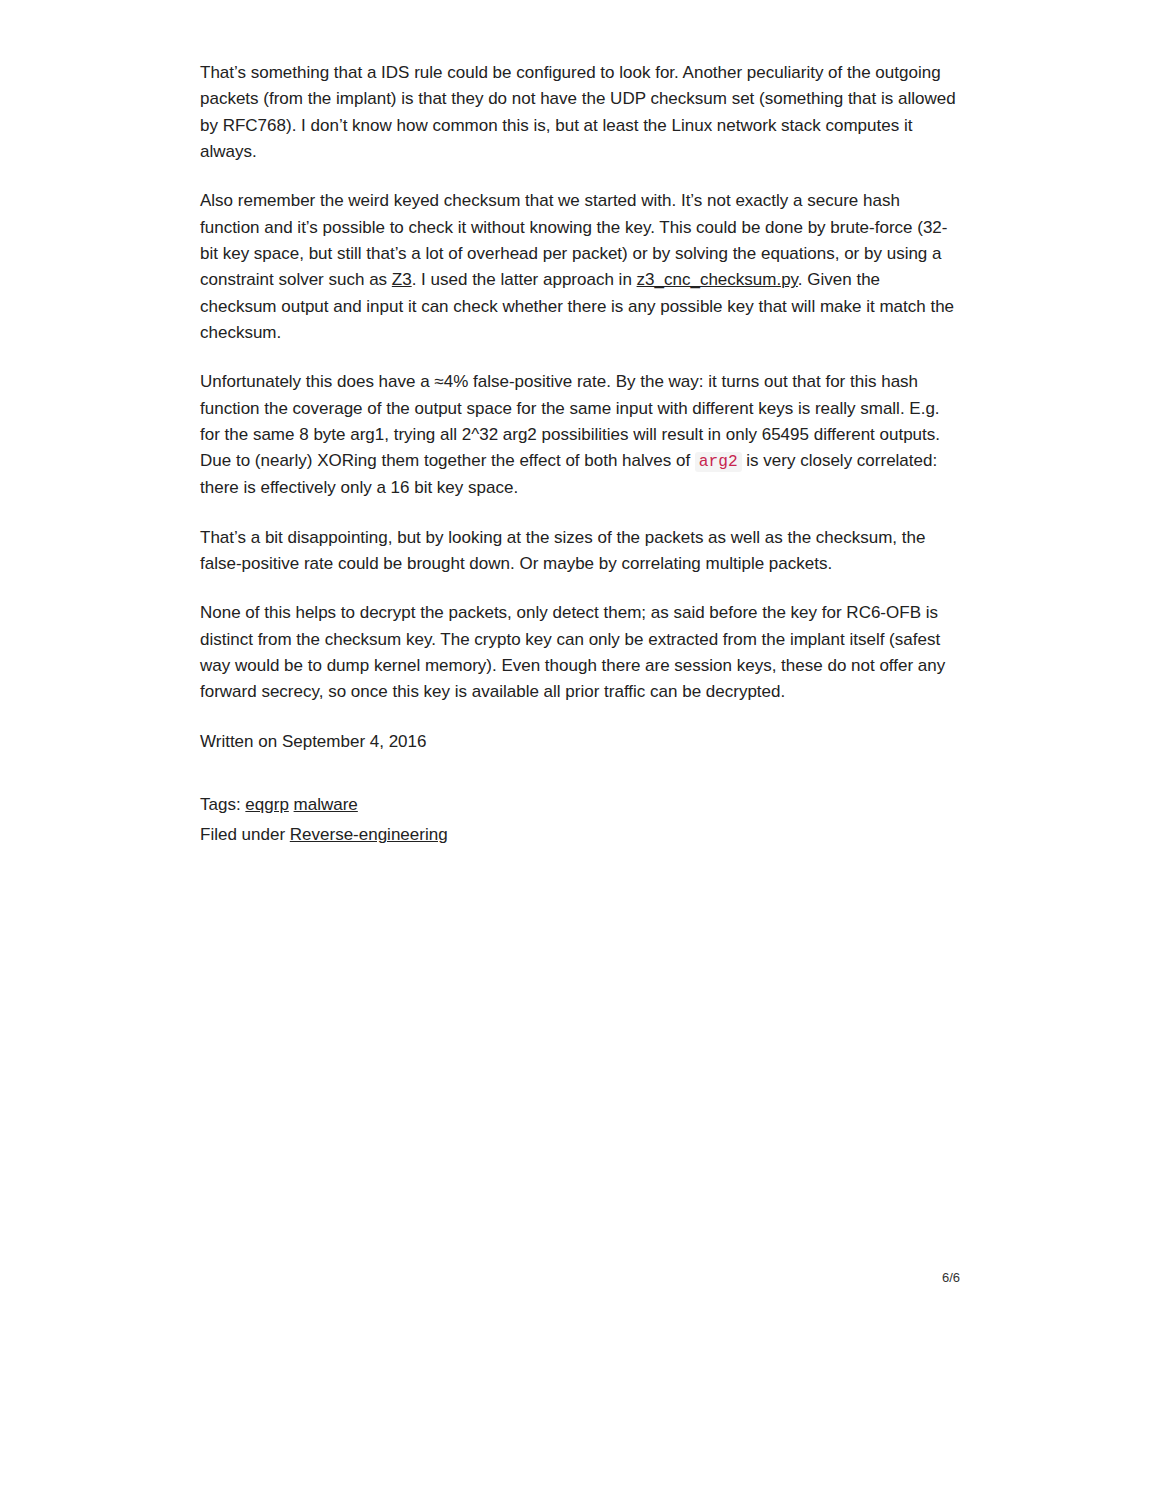That’s something that a IDS rule could be configured to look for. Another peculiarity of the outgoing packets (from the implant) is that they do not have the UDP checksum set (something that is allowed by RFC768). I don’t know how common this is, but at least the Linux network stack computes it always.
Also remember the weird keyed checksum that we started with. It’s not exactly a secure hash function and it’s possible to check it without knowing the key. This could be done by brute-force (32-bit key space, but still that’s a lot of overhead per packet) or by solving the equations, or by using a constraint solver such as Z3. I used the latter approach in z3_cnc_checksum.py. Given the checksum output and input it can check whether there is any possible key that will make it match the checksum.
Unfortunately this does have a ≈4% false-positive rate. By the way: it turns out that for this hash function the coverage of the output space for the same input with different keys is really small. E.g. for the same 8 byte arg1, trying all 2^32 arg2 possibilities will result in only 65495 different outputs. Due to (nearly) XORing them together the effect of both halves of arg2 is very closely correlated: there is effectively only a 16 bit key space.
That’s a bit disappointing, but by looking at the sizes of the packets as well as the checksum, the false-positive rate could be brought down. Or maybe by correlating multiple packets.
None of this helps to decrypt the packets, only detect them; as said before the key for RC6-OFB is distinct from the checksum key. The crypto key can only be extracted from the implant itself (safest way would be to dump kernel memory). Even though there are session keys, these do not offer any forward secrecy, so once this key is available all prior traffic can be decrypted.
Written on September 4, 2016
Tags: eqgrp malware
Filed under Reverse-engineering
6/6